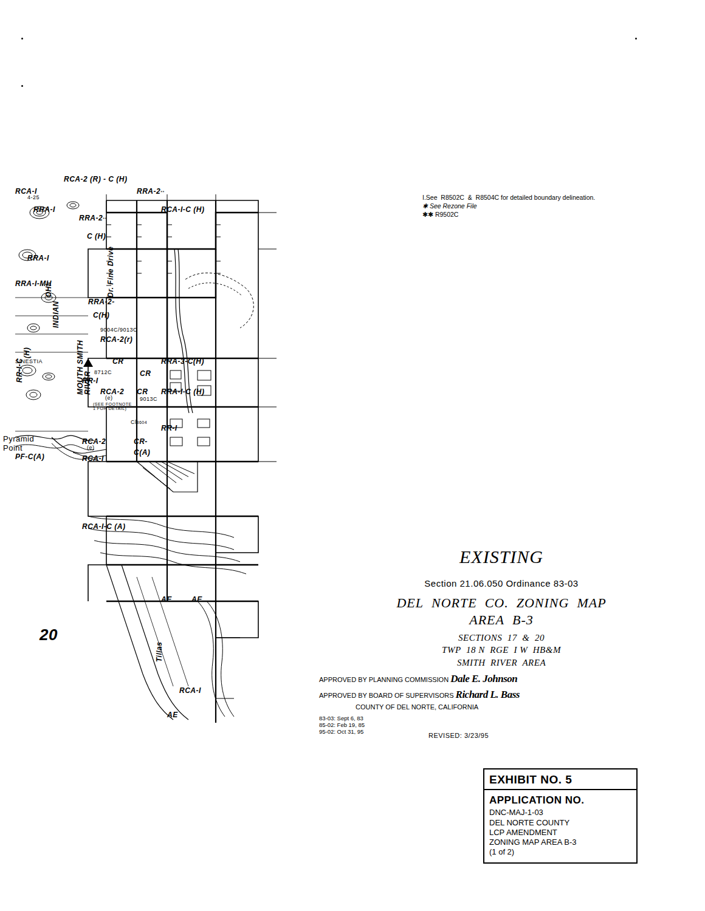RCA-2 (R) - C (H)
RCA-I
RRA-2**
RRA-I
RCA-I-C (H)
RRA-2**
C (H)
RRA-I
RRA-2-
C(H)
9004C/9013C
RCA-2(r)
RRA-I-MH
INDIAN
OHI
Dr. Fine Drive
SINESTIA
RR-I-C
(H)
MOUTH SMITH
RIVER
CR
RRA-3-C(H)
RR-I
8712C
CR
RCA-2
(e)
CR
9013C
RRA-I-C (H)
(SEE FOOTNOTE
1 FOR DETAIL)
RR-I
Cl8604
CR-
C(A)
RCA-2
(e)
RCA-I
PF-C(A)
RCA-I-C (A)
AE
AE
20
Tillas
RCA-I
AE
4-25
Pyramid
Point
I.See R8502C & R8504C for detailed boundary delineation.
✱ See Rezone File
✱✱ R9502C
EXISTING
Section 21.06.050 Ordinance 83-03
DEL NORTE CO. ZONING MAP
AREA B-3
SECTIONS 17 & 20
TWP 18 N RGE I W HB&M
SMITH RIVER AREA
APPROVED BY PLANNING COMMISSION Dale E. Johnson
APPROVED BY BOARD OF SUPERVISORS Richard L. Bass
COUNTY OF DEL NORTE, CALIFORNIA
83-03: Sept 6, 83
85-02: Feb 19, 85
95-02: Oct 31, 95
REVISED: 3/23/95
EXHIBIT NO. 5
APPLICATION NO.
DNC-MAJ-1-03
DEL NORTE COUNTY
LCP AMENDMENT
ZONING MAP AREA B-3
(1 of 2)